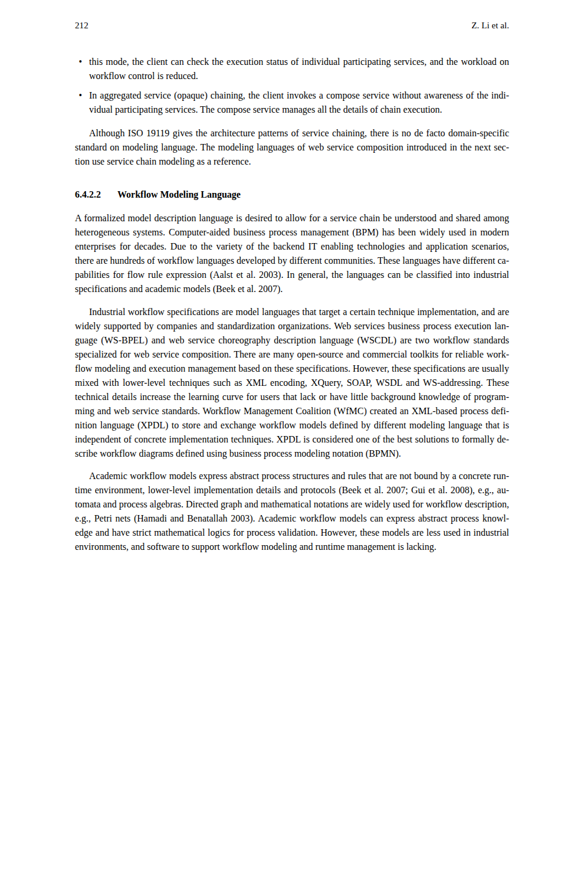212 Z. Li et al.
this mode, the client can check the execution status of individual participating services, and the workload on workflow control is reduced.
In aggregated service (opaque) chaining, the client invokes a compose service without awareness of the individual participating services. The compose service manages all the details of chain execution.
Although ISO 19119 gives the architecture patterns of service chaining, there is no de facto domain-specific standard on modeling language. The modeling languages of web service composition introduced in the next section use service chain modeling as a reference.
6.4.2.2 Workflow Modeling Language
A formalized model description language is desired to allow for a service chain be understood and shared among heterogeneous systems. Computer-aided business process management (BPM) has been widely used in modern enterprises for decades. Due to the variety of the backend IT enabling technologies and application scenarios, there are hundreds of workflow languages developed by different communities. These languages have different capabilities for flow rule expression (Aalst et al. 2003). In general, the languages can be classified into industrial specifications and academic models (Beek et al. 2007).
Industrial workflow specifications are model languages that target a certain technique implementation, and are widely supported by companies and standardization organizations. Web services business process execution language (WS-BPEL) and web service choreography description language (WSCDL) are two workflow standards specialized for web service composition. There are many open-source and commercial toolkits for reliable workflow modeling and execution management based on these specifications. However, these specifications are usually mixed with lower-level techniques such as XML encoding, XQuery, SOAP, WSDL and WS-addressing. These technical details increase the learning curve for users that lack or have little background knowledge of programming and web service standards. Workflow Management Coalition (WfMC) created an XML-based process definition language (XPDL) to store and exchange workflow models defined by different modeling language that is independent of concrete implementation techniques. XPDL is considered one of the best solutions to formally describe workflow diagrams defined using business process modeling notation (BPMN).
Academic workflow models express abstract process structures and rules that are not bound by a concrete runtime environment, lower-level implementation details and protocols (Beek et al. 2007; Gui et al. 2008), e.g., automata and process algebras. Directed graph and mathematical notations are widely used for workflow description, e.g., Petri nets (Hamadi and Benatallah 2003). Academic workflow models can express abstract process knowledge and have strict mathematical logics for process validation. However, these models are less used in industrial environments, and software to support workflow modeling and runtime management is lacking.